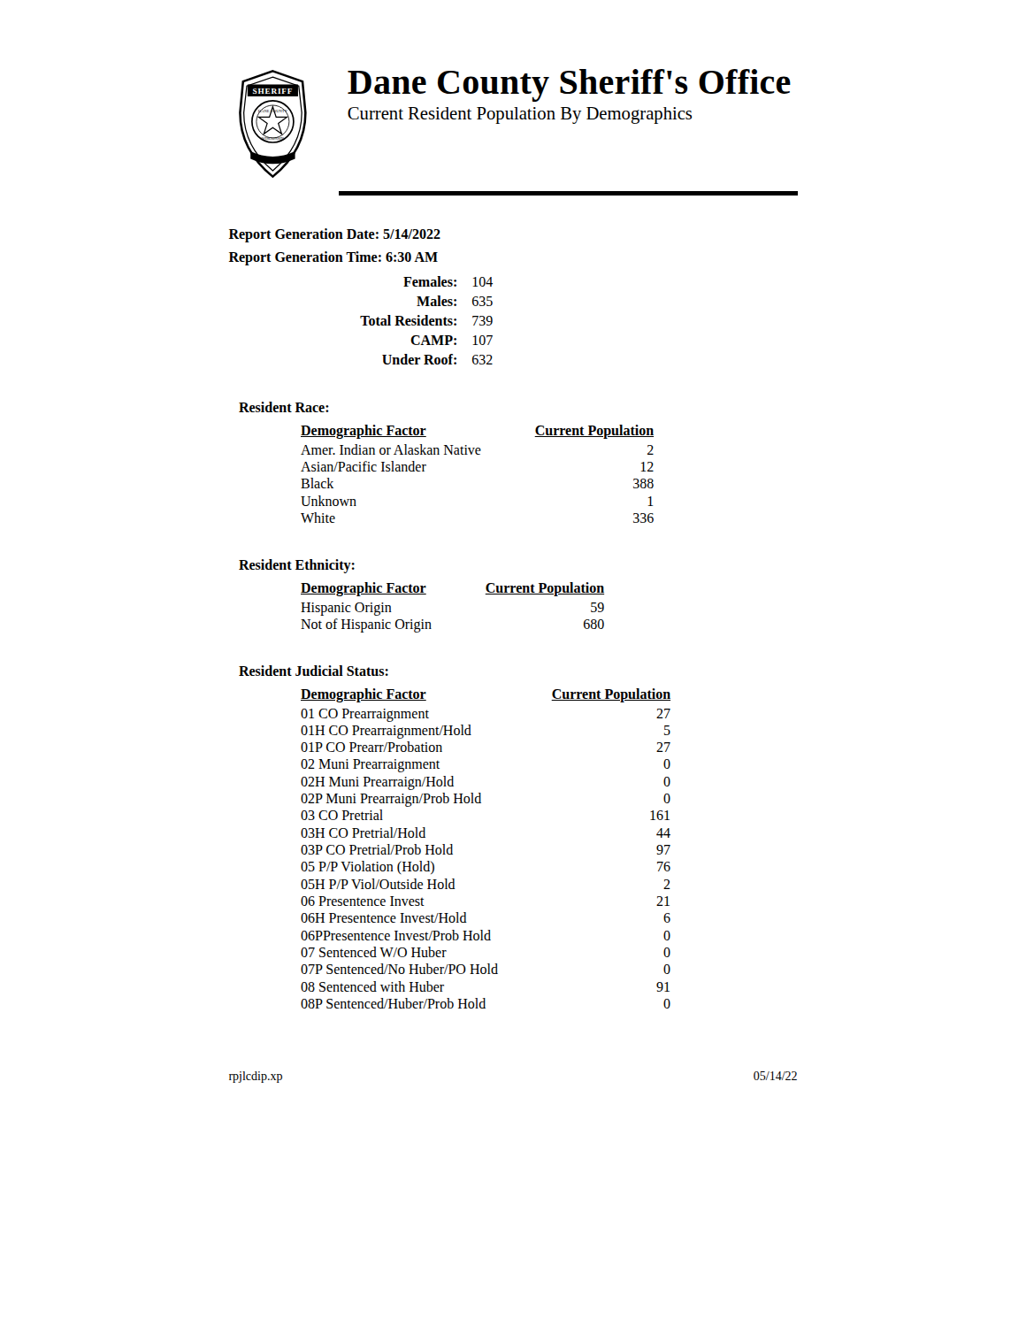SHERIFF DANE COUNTY WISCONSIN
Dane County Sheriff's Office
Current Resident Population By Demographics
Report Generation Date: 5/14/2022
Report Generation Time: 6:30 AM
| Females: | 104 |
| Males: | 635 |
| Total Residents: | 739 |
| CAMP: | 107 |
| Under Roof: | 632 |
Resident Race:
| Demographic Factor | Current Population |
| --- | --- |
| Amer. Indian or Alaskan Native | 2 |
| Asian/Pacific Islander | 12 |
| Black | 388 |
| Unknown | 1 |
| White | 336 |
Resident Ethnicity:
| Demographic Factor | Current Population |
| --- | --- |
| Hispanic Origin | 59 |
| Not of Hispanic Origin | 680 |
Resident Judicial Status:
| Demographic Factor | Current Population |
| --- | --- |
| 01 CO Prearraignment | 27 |
| 01H CO Prearraignment/Hold | 5 |
| 01P CO Prearr/Probation | 27 |
| 02 Muni Prearraignment | 0 |
| 02H Muni Prearraign/Hold | 0 |
| 02P Muni Prearraign/Prob Hold | 0 |
| 03 CO Pretrial | 161 |
| 03H CO Pretrial/Hold | 44 |
| 03P CO Pretrial/Prob Hold | 97 |
| 05 P/P Violation (Hold) | 76 |
| 05H P/P Viol/Outside Hold | 2 |
| 06 Presentence Invest | 21 |
| 06H Presentence Invest/Hold | 6 |
| 06PPresentence Invest/Prob Hold | 0 |
| 07 Sentenced W/O Huber | 0 |
| 07P Sentenced/No Huber/PO Hold | 0 |
| 08 Sentenced with Huber | 91 |
| 08P Sentenced/Huber/Prob Hold | 0 |
rpjlcdip.xp
05/14/22